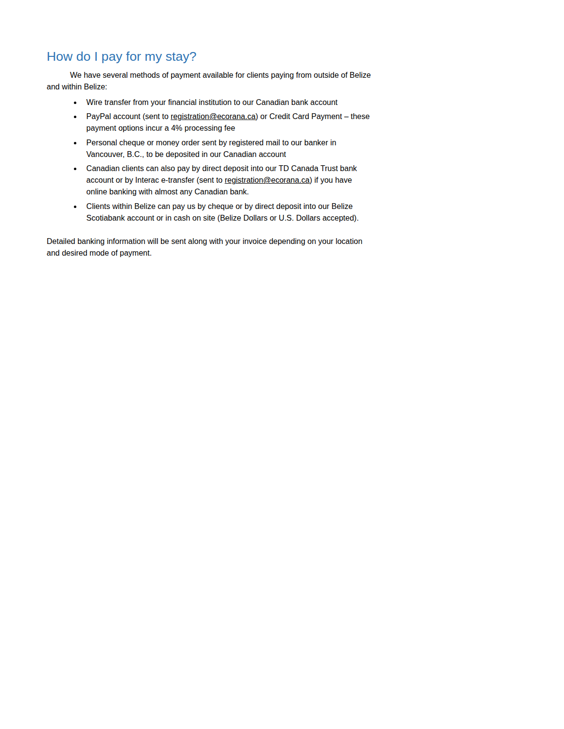How do I pay for my stay?
We have several methods of payment available for clients paying from outside of Belize and within Belize:
Wire transfer from your financial institution to our Canadian bank account
PayPal account (sent to registration@ecorana.ca) or Credit Card Payment – these payment options incur a 4% processing fee
Personal cheque or money order sent by registered mail to our banker in Vancouver, B.C., to be deposited in our Canadian account
Canadian clients can also pay by direct deposit into our TD Canada Trust bank account or by Interac e-transfer (sent to registration@ecorana.ca) if you have online banking with almost any Canadian bank.
Clients within Belize can pay us by cheque or by direct deposit into our Belize Scotiabank account or in cash on site (Belize Dollars or U.S. Dollars accepted).
Detailed banking information will be sent along with your invoice depending on your location and desired mode of payment.